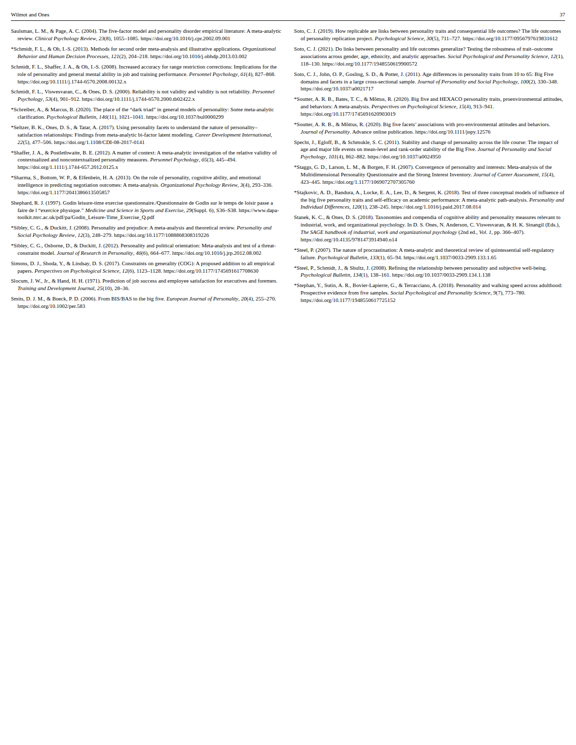Wilmot and Ones 37
Saulsman, L. M., & Page, A. C. (2004). The five-factor model and personality disorder empirical literature: A meta-analytic review. Clinical Psychology Review, 23(8), 1055–1085. https://doi.org/10.1016/j.cpr.2002.09.001
*Schmidt, F. L., & Oh, I.-S. (2013). Methods for second order meta-analysis and illustrative applications. Organizational Behavior and Human Decision Processes, 121(2), 204–218. https://doi.org/10.1016/j.obhdp.2013.03.002
Schmidt, F. L., Shaffer, J. A., & Oh, I.-S. (2008). Increased accuracy for range restriction corrections: Implications for the role of personality and general mental ability in job and training performance. Personnel Psychology, 61(4), 827–868. https://doi.org/10.1111/j.1744-6570.2008.00132.x
Schmidt, F. L., Viswesvaran, C., & Ones, D. S. (2000). Reliability is not validity and validity is not reliability. Personnel Psychology, 53(4), 901–912. https://doi.org/10.1111/j.1744-6570.2000.tb02422.x
*Schreiber, A., & Marcus, B. (2020). The place of the “dark triad” in general models of personality: Some meta-analytic clarification. Psychological Bulletin, 146(11), 1021–1041. https://doi.org/10.1037/bul0000299
*Seltzer, B. K., Ones, D. S., & Tatar, A. (2017). Using personality facets to understand the nature of personality–satisfaction relationships: Findings from meta-analytic bi-factor latent modeling. Career Development International, 22(5), 477–506. https://doi.org/1.1108/CDI-08-2017-0141
*Shaffer, J. A., & Postlethwaite, B. E. (2012). A matter of context: A meta-analytic investigation of the relative validity of contextualized and noncontextualized personality measures. Personnel Psychology, 65(3), 445–494. https://doi.org/1.1111/j.1744-657.2012.0125.x
*Sharma, S., Bottom, W. P., & Elfenbein, H. A. (2013). On the role of personality, cognitive ability, and emotional intelligence in predicting negotiation outcomes: A meta-analysis. Organizational Psychology Review, 3(4), 293–336. https://doi.org/1.1177/2041386613505857
Shephard, R. J. (1997). Godin leisure-time exercise questionnaire./Questionnaire de Godin sur le temps de loisir passe a faire de l “exercice physique.” Medicine and Science in Sports and Exercise, 29(Suppl. 6), S36–S38. https://www.dapa-toolkit.mrc.ac.uk/pdf/pa/Godin_Leisure-Time_Exercise_Q.pdf
*Sibley, C. G., & Duckitt, J. (2008). Personality and prejudice: A meta-analysis and theoretical review. Personality and Social Psychology Review, 12(3), 248–279. https://doi.org/10.1177/1088868308319226
*Sibley, C. G., Osborne, D., & Duckitt, J. (2012). Personality and political orientation: Meta-analysis and test of a threat-constraint model. Journal of Research in Personality, 46(6), 664–677. https://doi.org/10.1016/j.jrp.2012.08.002
Simons, D. J., Shoda, Y., & Lindsay, D. S. (2017). Constraints on generality (COG): A proposed addition to all empirical papers. Perspectives on Psychological Science, 12(6), 1123–1128. https://doi.org/10.1177/1745691617708630
Slocum, J. W., Jr., & Hand, H. H. (1971). Prediction of job success and employee satisfaction for executives and foremen. Training and Development Journal, 25(10), 28–36.
Smits, D. J. M., & Boeck, P. D. (2006). From BIS/BAS to the big five. European Journal of Personality, 20(4), 255–270. https://doi.org/10.1002/per.583
Soto, C. J. (2019). How replicable are links between personality traits and consequential life outcomes? The life outcomes of personality replication project. Psychological Science, 30(5), 711–727. https://doi.org/10.1177/0956797619831612
Soto, C. J. (2021). Do links between personality and life outcomes generalize? Testing the robustness of trait–outcome associations across gender, age, ethnicity, and analytic approaches. Social Psychological and Personality Science, 12(1), 118–130. https://doi.org/10.1177/1948550619900572
Soto, C. J., John, O. P., Gosling, S. D., & Potter, J. (2011). Age differences in personality traits from 10 to 65: Big Five domains and facets in a large cross-sectional sample. Journal of Personality and Social Psychology, 100(2), 330–348. https://doi.org/10.1037/a0021717
*Soutter, A. R. B., Bates, T. C., & Mõttus, R. (2020). Big five and HEXACO personality traits, proenvironmental attitudes, and behaviors: A meta-analysis. Perspectives on Psychological Science, 15(4), 913–941. https://doi.org/10.1177/1745691620903019
*Soutter, A. R. B., & Mõttus, R. (2020). Big five facets’ associations with pro-environmental attitudes and behaviors. Journal of Personality. Advance online publication. https://doi.org/10.1111/jopy.12576
Specht, J., Egloff, B., & Schmukle, S. C. (2011). Stability and change of personality across the life course: The impact of age and major life events on mean-level and rank-order stability of the Big Five. Journal of Personality and Social Psychology, 101(4), 862–882. https://doi.org/10.1037/a0024950
*Staggs, G. D., Larson, L. M., & Borgen, F. H. (2007). Convergence of personality and interests: Meta-analysis of the Multidimensional Personality Questionnaire and the Strong Interest Inventory. Journal of Career Assessment, 15(4), 423–445. https://doi.org/1.1177/1069072707305760
*Stajkovic, A. D., Bandura, A., Locke, E. A., Lee, D., & Sergent, K. (2018). Test of three conceptual models of influence of the big five personality traits and self-efficacy on academic performance: A meta-analytic path-analysis. Personality and Individual Differences, 120(1), 238–245. https://doi.org/1.1016/j.paid.2017.08.014
Stanek, K. C., & Ones, D. S. (2018). Taxonomies and compendia of cognitive ability and personality measures relevant to industrial, work, and organizational psychology. In D. S. Ones, N. Anderson, C. Viswesvaran, & H. K. Sinangil (Eds.), The SAGE handbook of industrial, work and organizational psychology (2nd ed., Vol. 1, pp. 366–407). https://doi.org/10.4135/9781473914940.n14
*Steel, P. (2007). The nature of procrastination: A meta-analytic and theoretical review of quintessential self-regulatory failure. Psychological Bulletin, 133(1), 65–94. https://doi.org/1.1037/0033-2909.133.1.65
*Steel, P., Schmidt, J., & Shultz, J. (2008). Refining the relationship between personality and subjective well-being. Psychological Bulletin, 134(1), 138–161. https://doi.org/10.1037/0033-2909.134.1.138
*Stephan, Y., Sutin, A. R., Bovier-Lapierre, G., & Terracciano, A. (2018). Personality and walking speed across adulthood: Prospective evidence from five samples. Social Psychological and Personality Science, 9(7), 773–780. https://doi.org/10.1177/1948550617725152